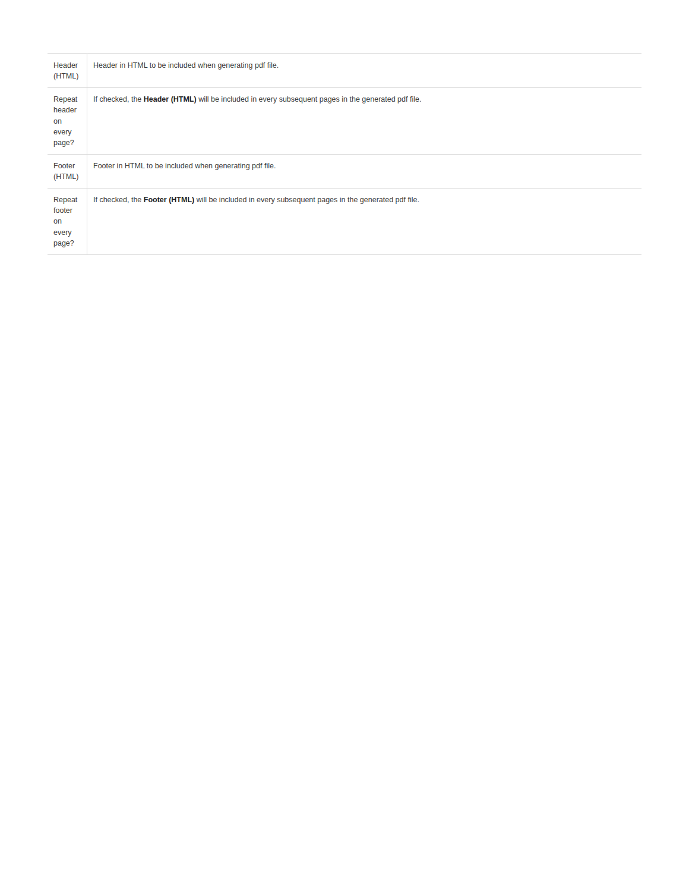| Header (HTML) | Header in HTML to be included when generating pdf file. |
| Repeat header on every page? | If checked, the Header (HTML) will be included in every subsequent pages in the generated pdf file. |
| Footer (HTML) | Footer in HTML to be included when generating pdf file. |
| Repeat footer on every page? | If checked, the Footer (HTML) will be included in every subsequent pages in the generated pdf file. |